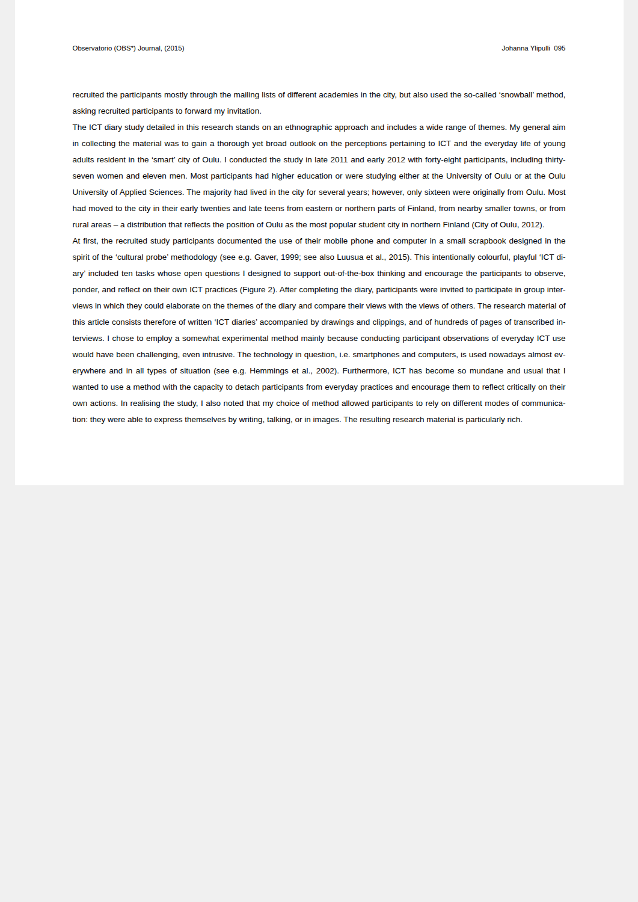Observatorio (OBS*) Journal, (2015) Johanna Ylipulli 095
recruited the participants mostly through the mailing lists of different academies in the city, but also used the so-called ‘snowball’ method, asking recruited participants to forward my invitation.
The ICT diary study detailed in this research stands on an ethnographic approach and includes a wide range of themes. My general aim in collecting the material was to gain a thorough yet broad outlook on the perceptions pertaining to ICT and the everyday life of young adults resident in the ‘smart’ city of Oulu. I conducted the study in late 2011 and early 2012 with forty-eight participants, including thirty-seven women and eleven men. Most participants had higher education or were studying either at the University of Oulu or at the Oulu University of Applied Sciences. The majority had lived in the city for several years; however, only sixteen were originally from Oulu. Most had moved to the city in their early twenties and late teens from eastern or northern parts of Finland, from nearby smaller towns, or from rural areas – a distribution that reflects the position of Oulu as the most popular student city in northern Finland (City of Oulu, 2012).
At first, the recruited study participants documented the use of their mobile phone and computer in a small scrapbook designed in the spirit of the ‘cultural probe’ methodology (see e.g. Gaver, 1999; see also Luusua et al., 2015). This intentionally colourful, playful ‘ICT diary’ included ten tasks whose open questions I designed to support out-of-the-box thinking and encourage the participants to observe, ponder, and reflect on their own ICT practices (Figure 2). After completing the diary, participants were invited to participate in group interviews in which they could elaborate on the themes of the diary and compare their views with the views of others. The research material of this article consists therefore of written ‘ICT diaries’ accompanied by drawings and clippings, and of hundreds of pages of transcribed interviews. I chose to employ a somewhat experimental method mainly because conducting participant observations of everyday ICT use would have been challenging, even intrusive. The technology in question, i.e. smartphones and computers, is used nowadays almost everywhere and in all types of situation (see e.g. Hemmings et al., 2002). Furthermore, ICT has become so mundane and usual that I wanted to use a method with the capacity to detach participants from everyday practices and encourage them to reflect critically on their own actions. In realising the study, I also noted that my choice of method allowed participants to rely on different modes of communication: they were able to express themselves by writing, talking, or in images. The resulting research material is particularly rich.